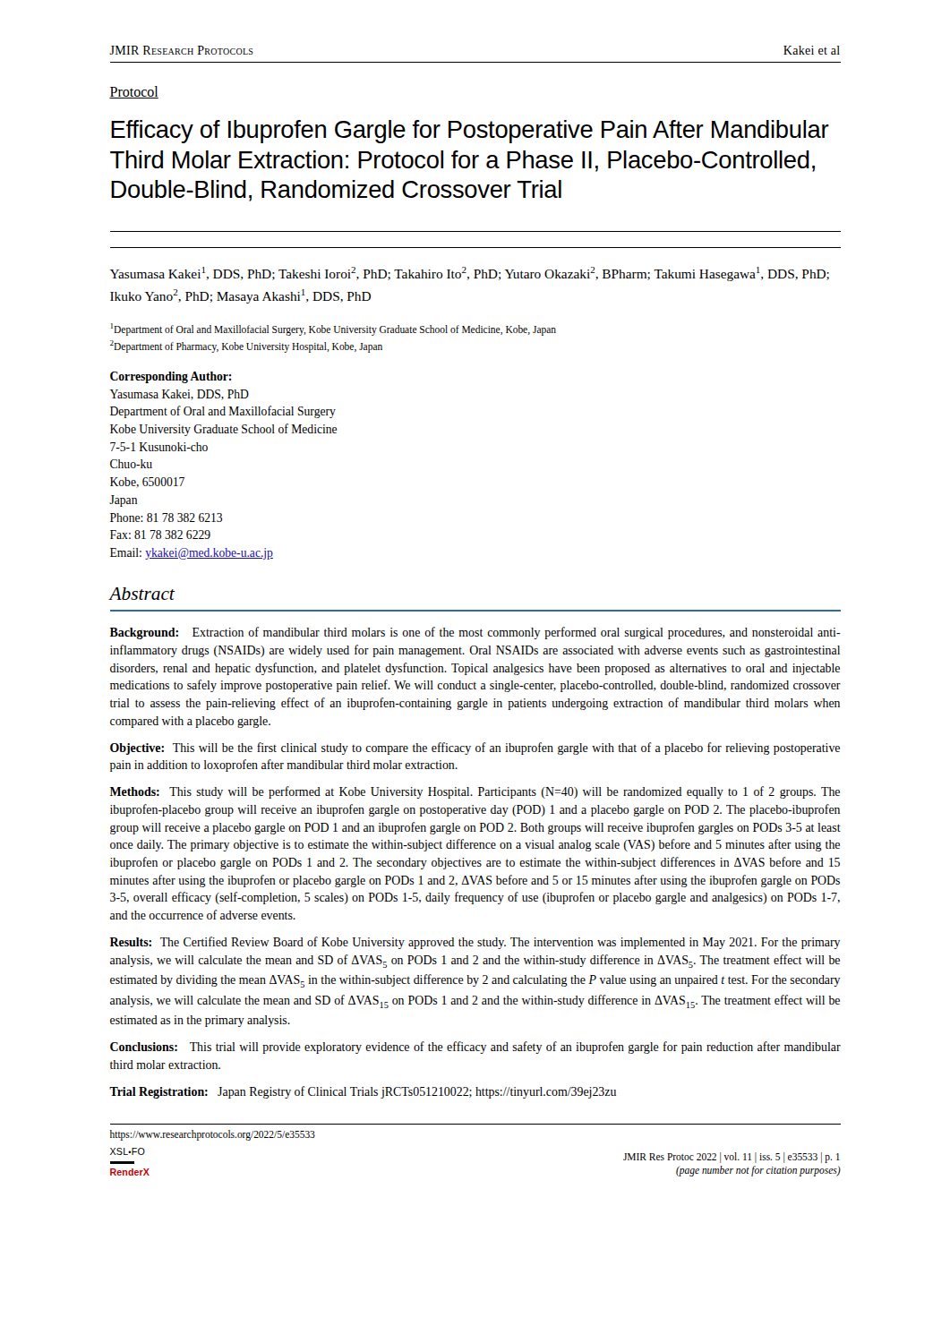JMIR Research Protocols Kakei et al
Protocol
Efficacy of Ibuprofen Gargle for Postoperative Pain After Mandibular Third Molar Extraction: Protocol for a Phase II, Placebo-Controlled, Double-Blind, Randomized Crossover Trial
Yasumasa Kakei1, DDS, PhD; Takeshi Ioroi2, PhD; Takahiro Ito2, PhD; Yutaro Okazaki2, BPharm; Takumi Hasegawa1, DDS, PhD; Ikuko Yano2, PhD; Masaya Akashi1, DDS, PhD
1Department of Oral and Maxillofacial Surgery, Kobe University Graduate School of Medicine, Kobe, Japan
2Department of Pharmacy, Kobe University Hospital, Kobe, Japan
Corresponding Author:
Yasumasa Kakei, DDS, PhD
Department of Oral and Maxillofacial Surgery
Kobe University Graduate School of Medicine
7-5-1 Kusunoki-cho
Chuo-ku
Kobe, 6500017
Japan
Phone: 81 78 382 6213
Fax: 81 78 382 6229
Email: ykakei@med.kobe-u.ac.jp
Abstract
Background: Extraction of mandibular third molars is one of the most commonly performed oral surgical procedures, and nonsteroidal anti-inflammatory drugs (NSAIDs) are widely used for pain management. Oral NSAIDs are associated with adverse events such as gastrointestinal disorders, renal and hepatic dysfunction, and platelet dysfunction. Topical analgesics have been proposed as alternatives to oral and injectable medications to safely improve postoperative pain relief. We will conduct a single-center, placebo-controlled, double-blind, randomized crossover trial to assess the pain-relieving effect of an ibuprofen-containing gargle in patients undergoing extraction of mandibular third molars when compared with a placebo gargle.
Objective: This will be the first clinical study to compare the efficacy of an ibuprofen gargle with that of a placebo for relieving postoperative pain in addition to loxoprofen after mandibular third molar extraction.
Methods: This study will be performed at Kobe University Hospital. Participants (N=40) will be randomized equally to 1 of 2 groups. The ibuprofen-placebo group will receive an ibuprofen gargle on postoperative day (POD) 1 and a placebo gargle on POD 2. The placebo-ibuprofen group will receive a placebo gargle on POD 1 and an ibuprofen gargle on POD 2. Both groups will receive ibuprofen gargles on PODs 3-5 at least once daily. The primary objective is to estimate the within-subject difference on a visual analog scale (VAS) before and 5 minutes after using the ibuprofen or placebo gargle on PODs 1 and 2. The secondary objectives are to estimate the within-subject differences in ΔVAS before and 15 minutes after using the ibuprofen or placebo gargle on PODs 1 and 2, ΔVAS before and 5 or 15 minutes after using the ibuprofen gargle on PODs 3-5, overall efficacy (self-completion, 5 scales) on PODs 1-5, daily frequency of use (ibuprofen or placebo gargle and analgesics) on PODs 1-7, and the occurrence of adverse events.
Results: The Certified Review Board of Kobe University approved the study. The intervention was implemented in May 2021. For the primary analysis, we will calculate the mean and SD of ΔVAS5 on PODs 1 and 2 and the within-study difference in ΔVAS5. The treatment effect will be estimated by dividing the mean ΔVAS5 in the within-subject difference by 2 and calculating the P value using an unpaired t test. For the secondary analysis, we will calculate the mean and SD of ΔVAS15 on PODs 1 and 2 and the within-study difference in ΔVAS15. The treatment effect will be estimated as in the primary analysis.
Conclusions: This trial will provide exploratory evidence of the efficacy and safety of an ibuprofen gargle for pain reduction after mandibular third molar extraction.
Trial Registration: Japan Registry of Clinical Trials jRCTs051210022; https://tinyurl.com/39ej23zu
https://www.researchprotocols.org/2022/5/e35533
XSL•FO
RenderX
JMIR Res Protoc 2022 | vol. 11 | iss. 5 | e35533 | p. 1
(page number not for citation purposes)